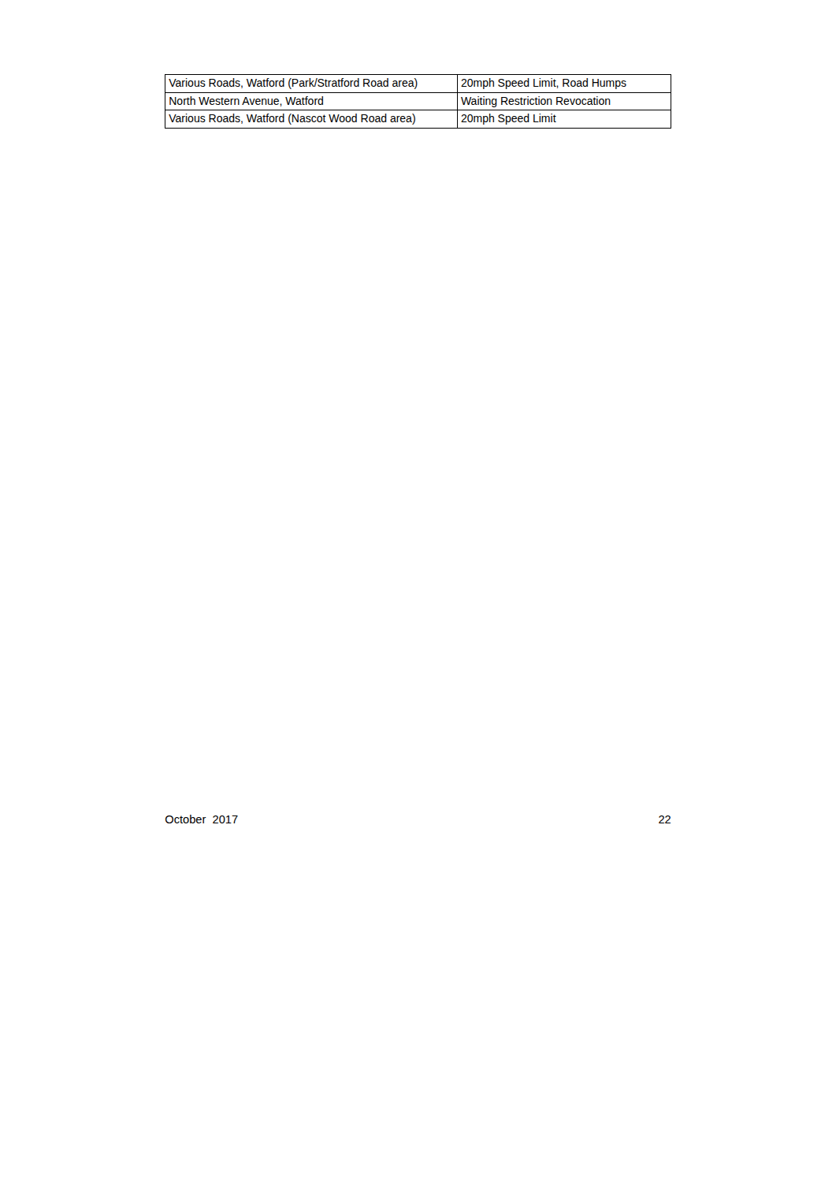| Various Roads, Watford (Park/Stratford Road area) | 20mph Speed Limit, Road Humps |
| North Western Avenue, Watford | Waiting Restriction Revocation |
| Various Roads, Watford (Nascot Wood Road area) | 20mph Speed Limit |
October 2017
22